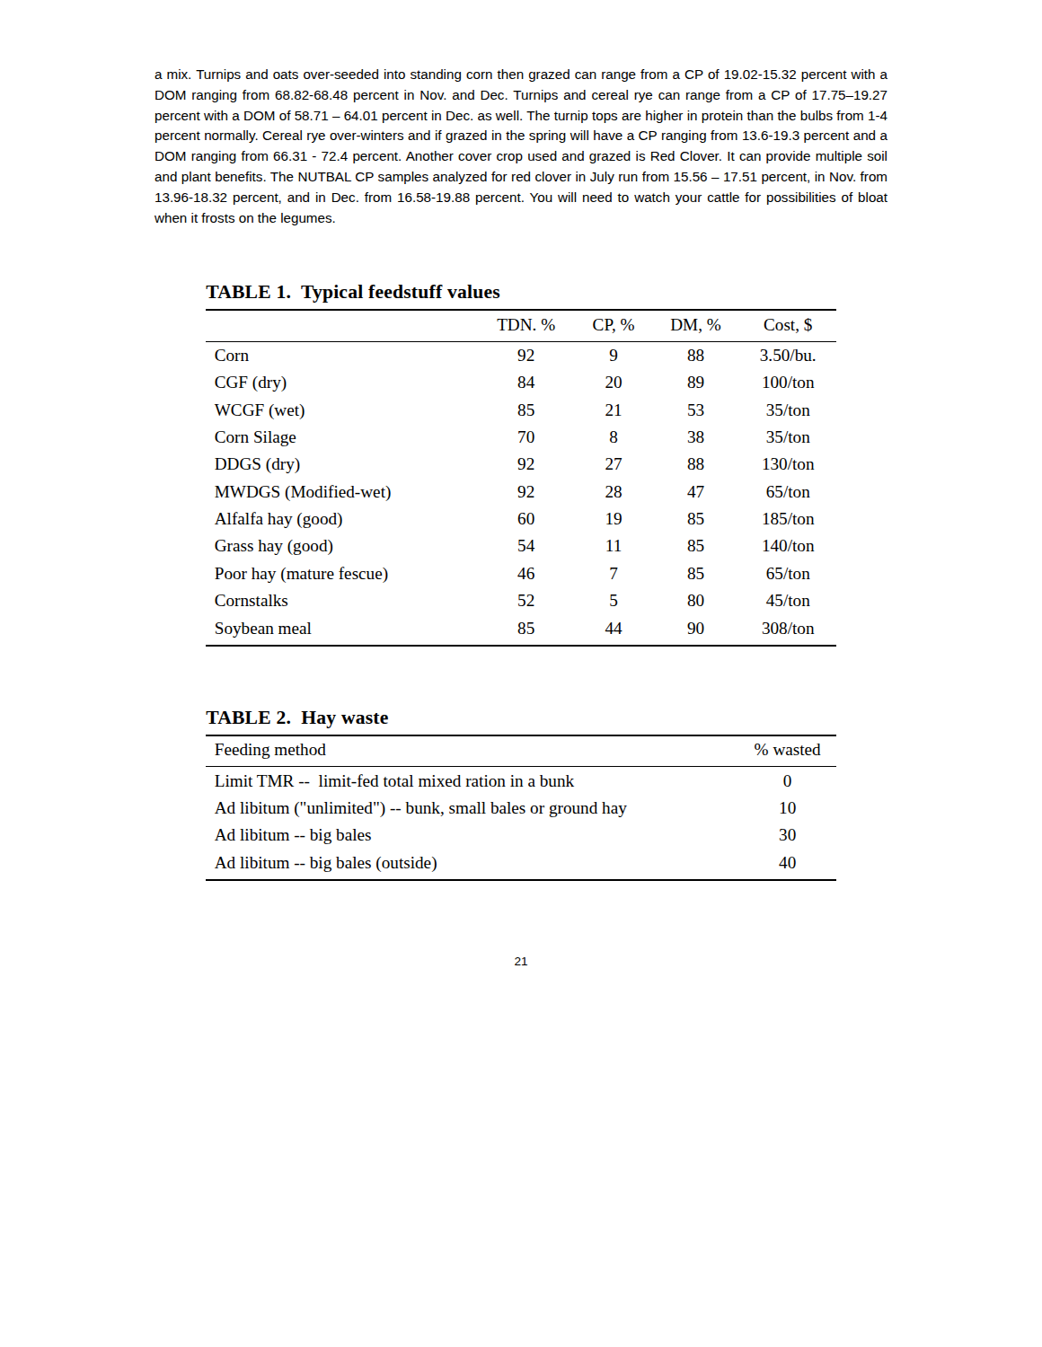a mix. Turnips and oats over-seeded into standing corn then grazed can range from a CP of 19.02-15.32 percent with a DOM ranging from 68.82-68.48 percent in Nov. and Dec. Turnips and cereal rye can range from a CP of 17.75–19.27 percent with a DOM of 58.71 – 64.01 percent in Dec. as well. The turnip tops are higher in protein than the bulbs from 1-4 percent normally. Cereal rye over-winters and if grazed in the spring will have a CP ranging from 13.6-19.3 percent and a DOM ranging from 66.31 - 72.4 percent. Another cover crop used and grazed is Red Clover. It can provide multiple soil and plant benefits. The NUTBAL CP samples analyzed for red clover in July run from 15.56 – 17.51 percent, in Nov. from 13.96-18.32 percent, and in Dec. from 16.58-19.88 percent. You will need to watch your cattle for possibilities of bloat when it frosts on the legumes.
TABLE 1. Typical feedstuff values
| | TDN. % | CP, % | DM, % | Cost, $ |
| --- | --- | --- | --- | --- |
| Corn | 92 | 9 | 88 | 3.50/bu. |
| CGF (dry) | 84 | 20 | 89 | 100/ton |
| WCGF (wet) | 85 | 21 | 53 | 35/ton |
| Corn Silage | 70 | 8 | 38 | 35/ton |
| DDGS (dry) | 92 | 27 | 88 | 130/ton |
| MWDGS (Modified-wet) | 92 | 28 | 47 | 65/ton |
| Alfalfa hay (good) | 60 | 19 | 85 | 185/ton |
| Grass hay (good) | 54 | 11 | 85 | 140/ton |
| Poor hay (mature fescue) | 46 | 7 | 85 | 65/ton |
| Cornstalks | 52 | 5 | 80 | 45/ton |
| Soybean meal | 85 | 44 | 90 | 308/ton |
TABLE 2. Hay waste
| Feeding method | % wasted |
| --- | --- |
| Limit TMR -- limit-fed total mixed ration in a bunk | 0 |
| Ad libitum ("unlimited") -- bunk, small bales or ground hay | 10 |
| Ad libitum -- big bales | 30 |
| Ad libitum -- big bales (outside) | 40 |
21